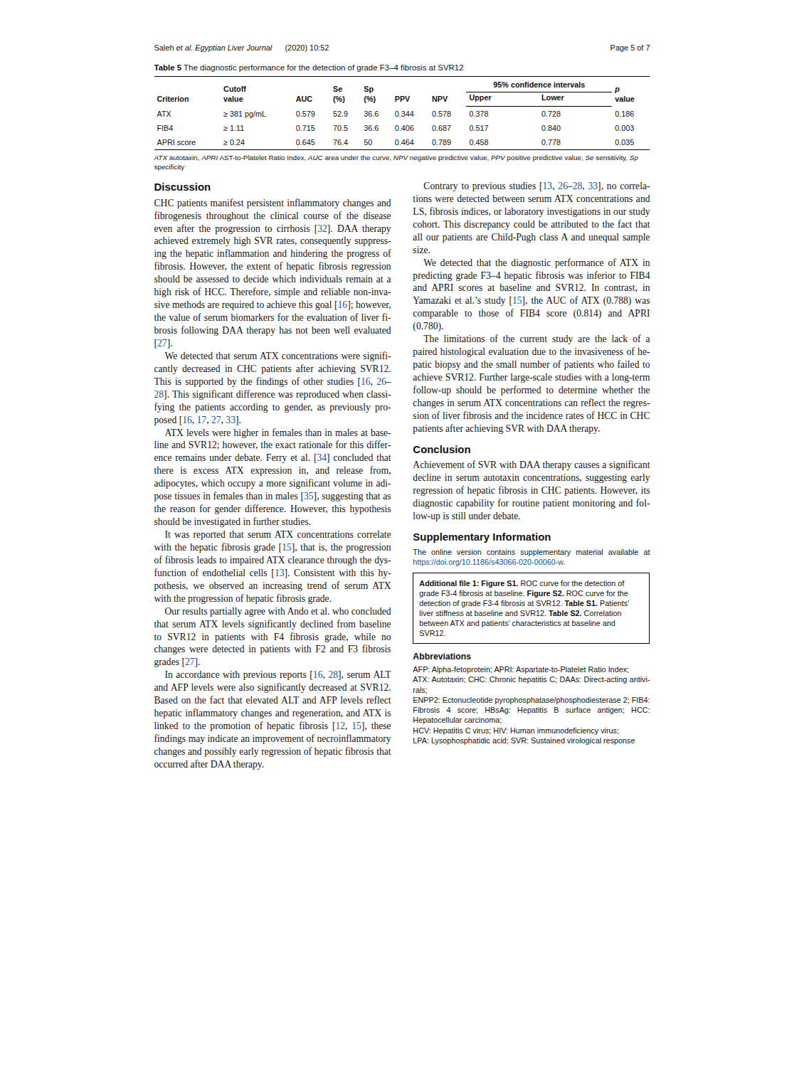Saleh et al. Egyptian Liver Journal (2020) 10:52
Page 5 of 7
Table 5 The diagnostic performance for the detection of grade F3–4 fibrosis at SVR12
| Criterion | Cutoff value | AUC | Se (%) | Sp (%) | PPV | NPV | 95% confidence intervals | p value |
| --- | --- | --- | --- | --- | --- | --- | --- | --- |
| Upper | Lower |
| ATX | ≥ 381 pg/mL | 0.579 | 52.9 | 36.6 | 0.344 | 0.578 | 0.378 | 0.728 | 0.186 |
| FIB4 | ≥ 1.11 | 0.715 | 70.5 | 36.6 | 0.406 | 0.687 | 0.517 | 0.840 | 0.003 |
| APRI score | ≥ 0.24 | 0.645 | 76.4 | 50 | 0.464 | 0.789 | 0.458 | 0.778 | 0.035 |
ATX autotaxin, APRI AST-to-Platelet Ratio Index, AUC area under the curve, NPV negative predictive value, PPV positive predictive value, Se sensitivity, Sp specificity
Discussion
CHC patients manifest persistent inflammatory changes and fibrogenesis throughout the clinical course of the disease even after the progression to cirrhosis [32]. DAA therapy achieved extremely high SVR rates, consequently suppressing the hepatic inflammation and hindering the progress of fibrosis. However, the extent of hepatic fibrosis regression should be assessed to decide which individuals remain at a high risk of HCC. Therefore, simple and reliable non-invasive methods are required to achieve this goal [16]; however, the value of serum biomarkers for the evaluation of liver fibrosis following DAA therapy has not been well evaluated [27].
We detected that serum ATX concentrations were significantly decreased in CHC patients after achieving SVR12. This is supported by the findings of other studies [16, 26–28]. This significant difference was reproduced when classifying the patients according to gender, as previously proposed [16, 17, 27, 33].
ATX levels were higher in females than in males at baseline and SVR12; however, the exact rationale for this difference remains under debate. Ferry et al. [34] concluded that there is excess ATX expression in, and release from, adipocytes, which occupy a more significant volume in adipose tissues in females than in males [35], suggesting that as the reason for gender difference. However, this hypothesis should be investigated in further studies.
It was reported that serum ATX concentrations correlate with the hepatic fibrosis grade [15], that is, the progression of fibrosis leads to impaired ATX clearance through the dysfunction of endothelial cells [13]. Consistent with this hypothesis, we observed an increasing trend of serum ATX with the progression of hepatic fibrosis grade.
Our results partially agree with Ando et al. who concluded that serum ATX levels significantly declined from baseline to SVR12 in patients with F4 fibrosis grade, while no changes were detected in patients with F2 and F3 fibrosis grades [27].
In accordance with previous reports [16, 28], serum ALT and AFP levels were also significantly decreased at SVR12. Based on the fact that elevated ALT and AFP levels reflect hepatic inflammatory changes and regeneration, and ATX is linked to the promotion of hepatic fibrosis [12, 15], these findings may indicate an improvement of necroinflammatory changes and possibly early regression of hepatic fibrosis that occurred after DAA therapy.
Contrary to previous studies [13, 26–28, 33], no correlations were detected between serum ATX concentrations and LS, fibrosis indices, or laboratory investigations in our study cohort. This discrepancy could be attributed to the fact that all our patients are Child-Pugh class A and unequal sample size.
We detected that the diagnostic performance of ATX in predicting grade F3–4 hepatic fibrosis was inferior to FIB4 and APRI scores at baseline and SVR12. In contrast, in Yamazaki et al.’s study [15], the AUC of ATX (0.788) was comparable to those of FIB4 score (0.814) and APRI (0.780).
The limitations of the current study are the lack of a paired histological evaluation due to the invasiveness of hepatic biopsy and the small number of patients who failed to achieve SVR12. Further large-scale studies with a long-term follow-up should be performed to determine whether the changes in serum ATX concentrations can reflect the regression of liver fibrosis and the incidence rates of HCC in CHC patients after achieving SVR with DAA therapy.
Conclusion
Achievement of SVR with DAA therapy causes a significant decline in serum autotaxin concentrations, suggesting early regression of hepatic fibrosis in CHC patients. However, its diagnostic capability for routine patient monitoring and follow-up is still under debate.
Supplementary Information
The online version contains supplementary material available at https://doi.org/10.1186/s43066-020-00060-w.
Additional file 1: Figure S1. ROC curve for the detection of grade F3-4 fibrosis at baseline. Figure S2. ROC curve for the detection of grade F3-4 fibrosis at SVR12. Table S1. Patients’ liver stiffness at baseline and SVR12. Table S2. Correlation between ATX and patients’ characteristics at baseline and SVR12.
Abbreviations
AFP: Alpha-fetoprotein; APRI: Aspartate-to-Platelet Ratio Index;
ATX: Autotaxin; CHC: Chronic hepatitis C; DAAs: Direct-acting antivirals;
ENPP2: Ectonucleotide pyrophosphatase/phosphodiesterase 2; FIB4: Fibrosis 4 score; HBsAg: Hepatitis B surface antigen; HCC: Hepatocellular carcinoma;
HCV: Hepatitis C virus; HIV: Human immunodeficiency virus;
LPA: Lysophosphatidic acid; SVR: Sustained virological response